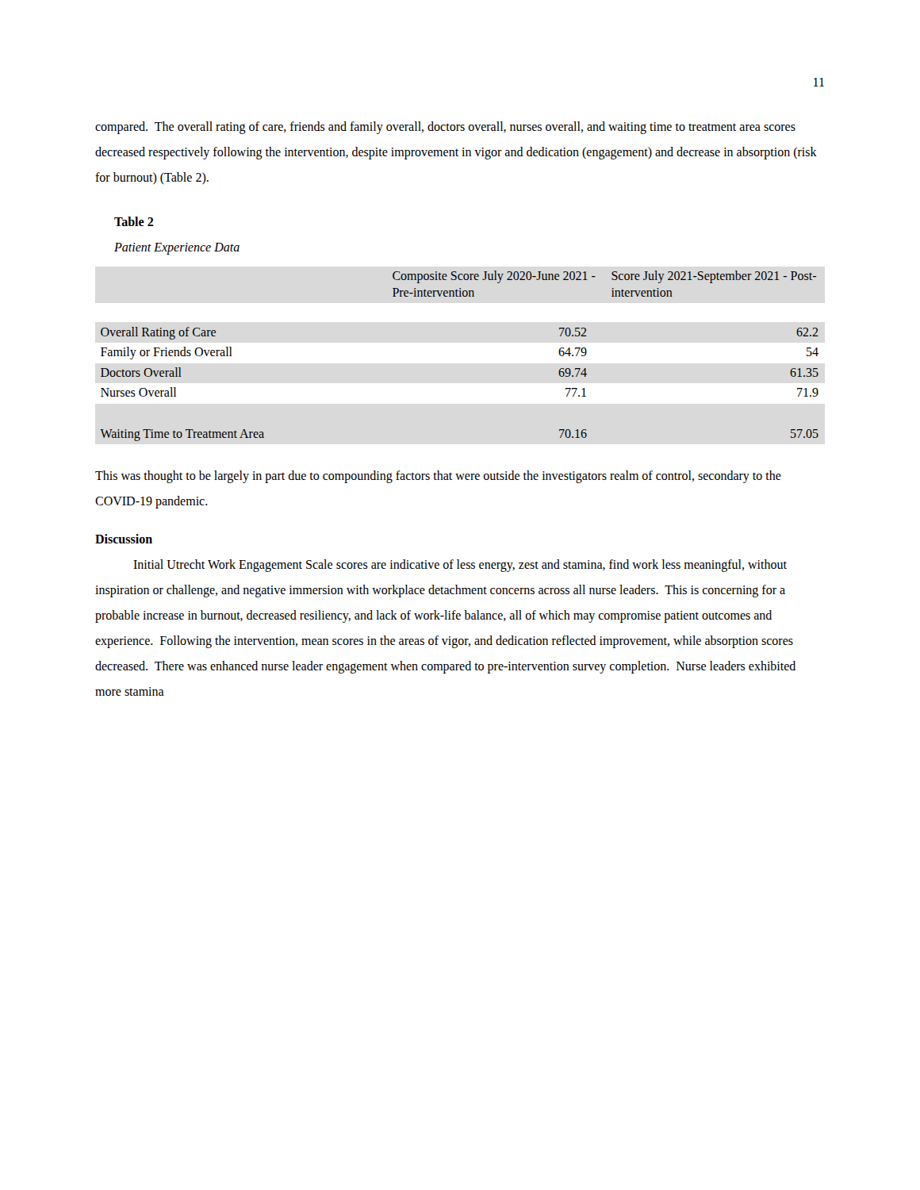11
compared. The overall rating of care, friends and family overall, doctors overall, nurses overall, and waiting time to treatment area scores decreased respectively following the intervention, despite improvement in vigor and dedication (engagement) and decrease in absorption (risk for burnout) (Table 2).
Table 2
Patient Experience Data
| | Composite Score July 2020-June 2021 - Pre-intervention | Score July 2021-September 2021 - Post-intervention |
| --- | --- | --- |
| Overall Rating of Care | 70.52 | 62.2 |
| Family or Friends Overall | 64.79 | 54 |
| Doctors Overall | 69.74 | 61.35 |
| Nurses Overall | 77.1 | 71.9 |
| Waiting Time to Treatment Area | 70.16 | 57.05 |
This was thought to be largely in part due to compounding factors that were outside the investigators realm of control, secondary to the COVID-19 pandemic.
Discussion
Initial Utrecht Work Engagement Scale scores are indicative of less energy, zest and stamina, find work less meaningful, without inspiration or challenge, and negative immersion with workplace detachment concerns across all nurse leaders. This is concerning for a probable increase in burnout, decreased resiliency, and lack of work-life balance, all of which may compromise patient outcomes and experience. Following the intervention, mean scores in the areas of vigor, and dedication reflected improvement, while absorption scores decreased. There was enhanced nurse leader engagement when compared to pre-intervention survey completion. Nurse leaders exhibited more stamina